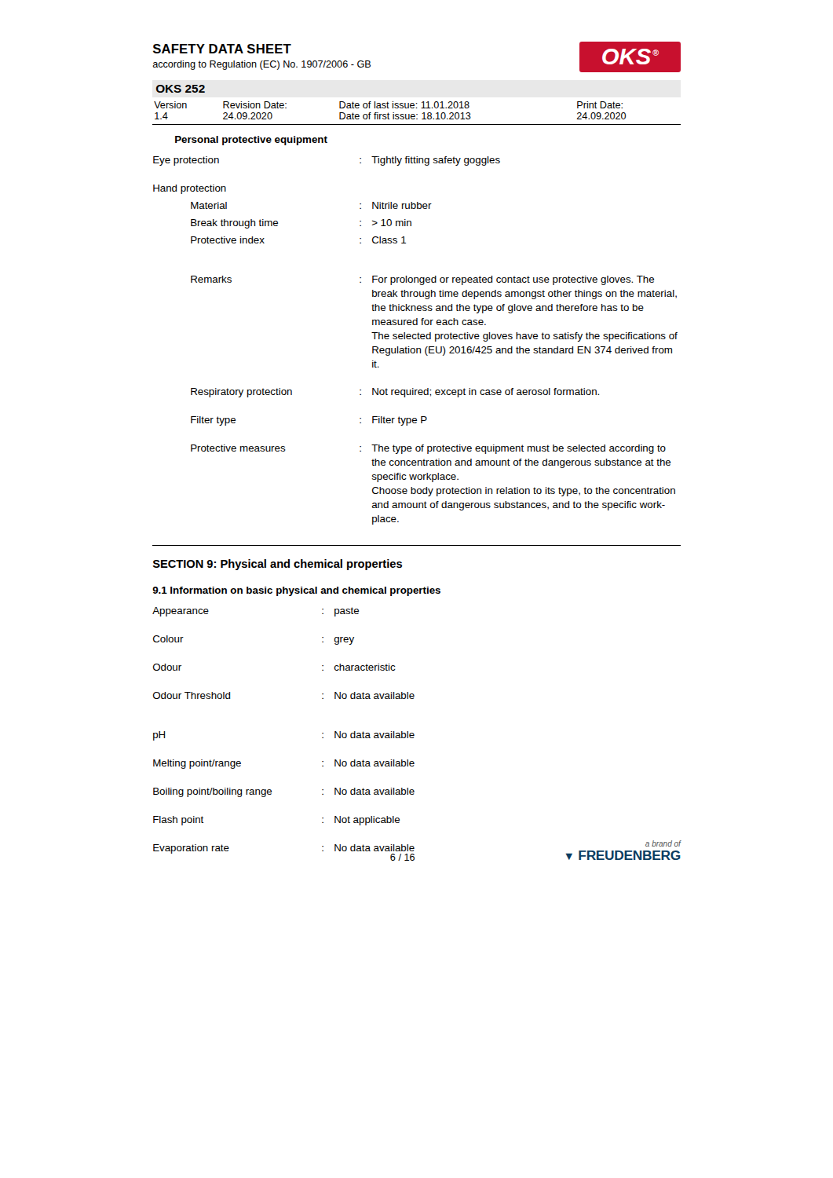SAFETY DATA SHEET
according to Regulation (EC) No. 1907/2006 - GB
OKS®
OKS 252
| Version 1.4 | Revision Date: 24.09.2020 | Date of last issue: 11.01.2018 Date of first issue: 18.10.2013 | Print Date: 24.09.2020 |
Personal protective equipment
| Eye protection | : | Tightly fitting safety goggles |
| Hand protection | | |
| Material | : | Nitrile rubber |
| Break through time | : | > 10 min |
| Protective index | : | Class 1 |
| Remarks | : | For prolonged or repeated contact use protective gloves. The break through time depends amongst other things on the material, the thickness and the type of glove and therefore has to be measured for each case. The selected protective gloves have to satisfy the specifications of Regulation (EU) 2016/425 and the standard EN 374 derived from it. |
| Respiratory protection | : | Not required; except in case of aerosol formation. |
| Filter type | : | Filter type P |
| Protective measures | : | The type of protective equipment must be selected according to the concentration and amount of the dangerous substance at the specific workplace. Choose body protection in relation to its type, to the concentration and amount of dangerous substances, and to the specific work-place. |
SECTION 9: Physical and chemical properties
9.1 Information on basic physical and chemical properties
| Appearance | : | paste |
| Colour | : | grey |
| Odour | : | characteristic |
| Odour Threshold | : | No data available |
| pH | : | No data available |
| Melting point/range | : | No data available |
| Boiling point/boiling range | : | No data available |
| Flash point | : | Not applicable |
| Evaporation rate | : | No data available |
6 / 16
a brand of
▼ FREUDENBERG